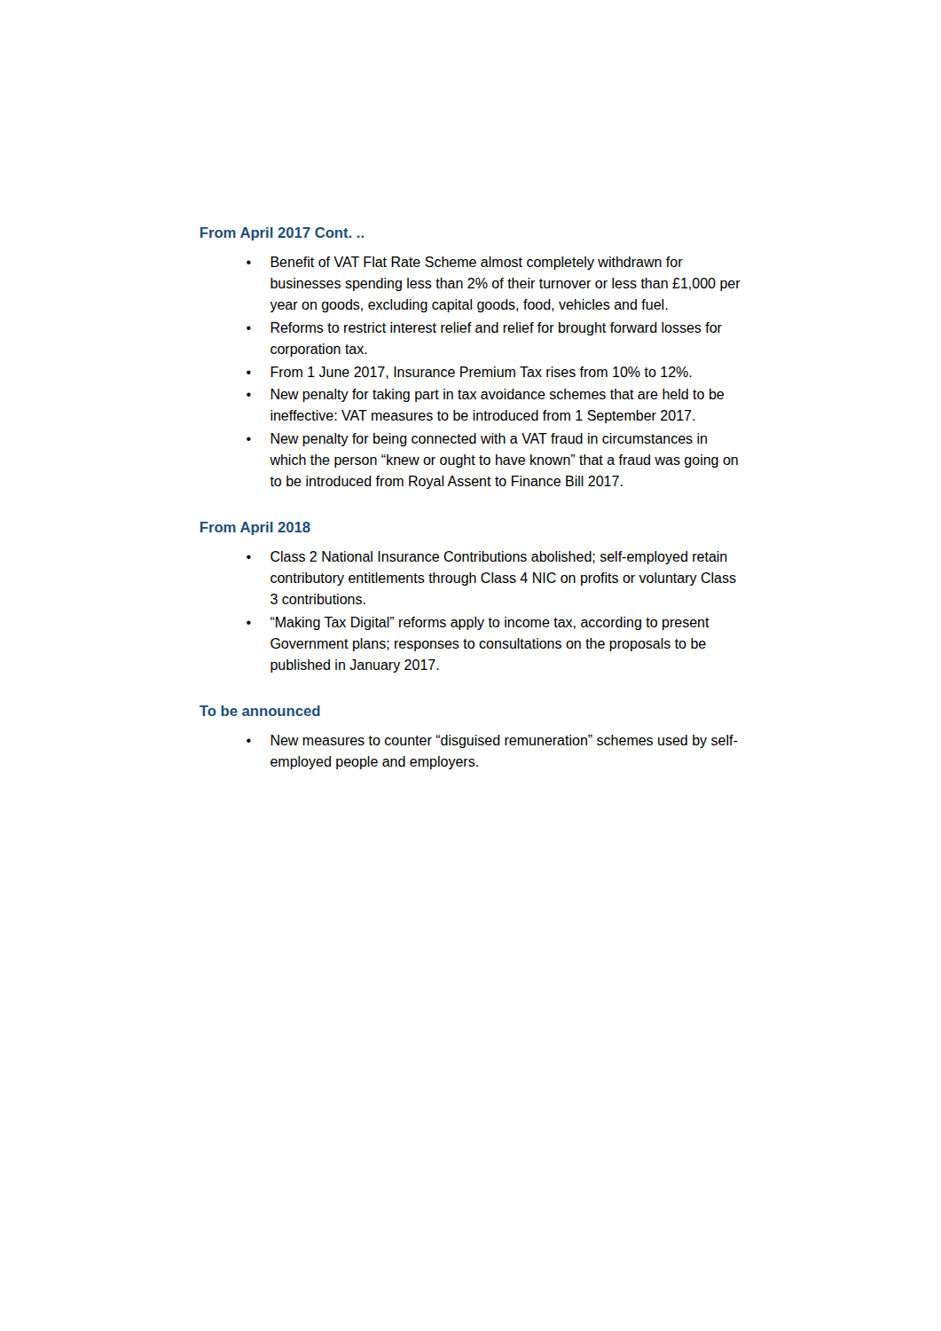From April 2017 Cont. ..
Benefit of VAT Flat Rate Scheme almost completely withdrawn for businesses spending less than 2% of their turnover or less than £1,000 per year on goods, excluding capital goods, food, vehicles and fuel.
Reforms to restrict interest relief and relief for brought forward losses for corporation tax.
From 1 June 2017, Insurance Premium Tax rises from 10% to 12%.
New penalty for taking part in tax avoidance schemes that are held to be ineffective: VAT measures to be introduced from 1 September 2017.
New penalty for being connected with a VAT fraud in circumstances in which the person “knew or ought to have known” that a fraud was going on to be introduced from Royal Assent to Finance Bill 2017.
From April 2018
Class 2 National Insurance Contributions abolished; self-employed retain contributory entitlements through Class 4 NIC on profits or voluntary Class 3 contributions.
“Making Tax Digital” reforms apply to income tax, according to present Government plans; responses to consultations on the proposals to be published in January 2017.
To be announced
New measures to counter “disguised remuneration” schemes used by self-employed people and employers.